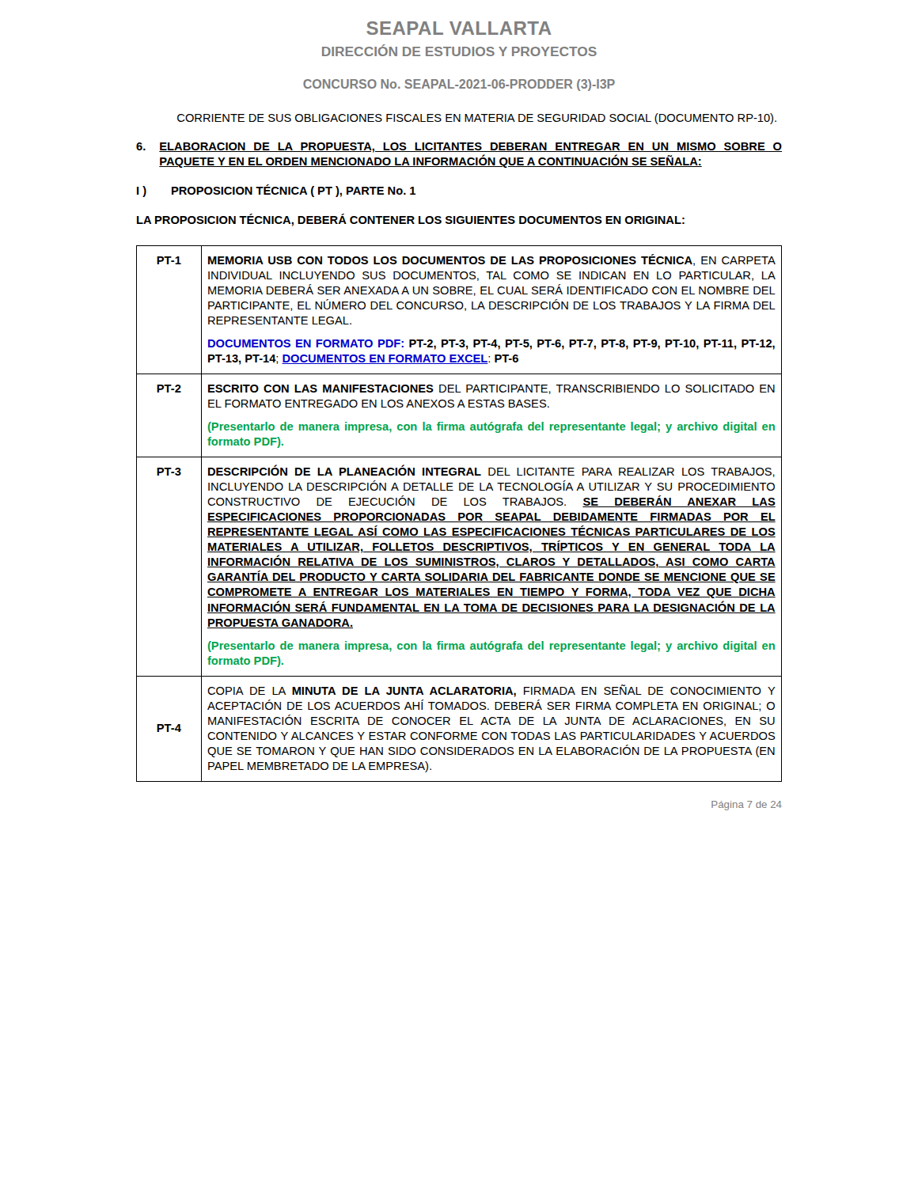SEAPAL VALLARTA
DIRECCIÓN DE ESTUDIOS Y PROYECTOS
CONCURSO No. SEAPAL-2021-06-PRODDER (3)-I3P
CORRIENTE DE SUS OBLIGACIONES FISCALES EN MATERIA DE SEGURIDAD SOCIAL (DOCUMENTO RP-10).
6. ELABORACION DE LA PROPUESTA, LOS LICITANTES DEBERAN ENTREGAR EN UN MISMO SOBRE O PAQUETE Y EN EL ORDEN MENCIONADO LA INFORMACIÓN QUE A CONTINUACIÓN SE SEÑALA:
I ) PROPOSICION TÉCNICA ( PT ), PARTE No. 1
LA PROPOSICION TÉCNICA, DEBERÁ CONTENER LOS SIGUIENTES DOCUMENTOS EN ORIGINAL:
| PT-1 | MEMORIA USB CON TODOS LOS DOCUMENTOS DE LAS PROPOSICIONES TÉCNICA , EN CARPETA INDIVIDUAL INCLUYENDO SUS DOCUMENTOS, TAL COMO SE INDICAN EN LO PARTICULAR, LA MEMORIA DEBERÁ SER ANEXADA A UN SOBRE, EL CUAL SERÁ IDENTIFICADO CON EL NOMBRE DEL PARTICIPANTE, EL NÚMERO DEL CONCURSO, LA DESCRIPCIÓN DE LOS TRABAJOS Y LA FIRMA DEL REPRESENTANTE LEGAL. DOCUMENTOS EN FORMATO PDF: PT-2, PT-3, PT-4, PT-5, PT-6, PT-7, PT-8, PT-9, PT-10, PT-11, PT-12, PT-13, PT-14 ; DOCUMENTOS EN FORMATO EXCEL : PT-6 |
| PT-2 | ESCRITO CON LAS MANIFESTACIONES DEL PARTICIPANTE, TRANSCRIBIENDO LO SOLICITADO EN EL FORMATO ENTREGADO EN LOS ANEXOS A ESTAS BASES. (Presentarlo de manera impresa, con la firma autógrafa del representante legal; y archivo digital en formato PDF). |
| PT-3 | DESCRIPCIÓN DE LA PLANEACIÓN INTEGRAL DEL LICITANTE PARA REALIZAR LOS TRABAJOS, INCLUYENDO LA DESCRIPCIÓN A DETALLE DE LA TECNOLOGÍA A UTILIZAR Y SU PROCEDIMIENTO CONSTRUCTIVO DE EJECUCIÓN DE LOS TRABAJOS. SE DEBERÁN ANEXAR LAS ESPECIFICACIONES PROPORCIONADAS POR SEAPAL DEBIDAMENTE FIRMADAS POR EL REPRESENTANTE LEGAL ASÍ COMO LAS ESPECIFICACIONES TÉCNICAS PARTICULARES DE LOS MATERIALES A UTILIZAR, FOLLETOS DESCRIPTIVOS, TRÍPTICOS Y EN GENERAL TODA LA INFORMACIÓN RELATIVA DE LOS SUMINISTROS, CLAROS Y DETALLADOS, ASI COMO CARTA GARANTÍA DEL PRODUCTO Y CARTA SOLIDARIA DEL FABRICANTE DONDE SE MENCIONE QUE SE COMPROMETE A ENTREGAR LOS MATERIALES EN TIEMPO Y FORMA, TODA VEZ QUE DICHA INFORMACIÓN SERÁ FUNDAMENTAL EN LA TOMA DE DECISIONES PARA LA DESIGNACIÓN DE LA PROPUESTA GANADORA. (Presentarlo de manera impresa, con la firma autógrafa del representante legal; y archivo digital en formato PDF). |
| PT-4 | COPIA DE LA MINUTA DE LA JUNTA ACLARATORIA, FIRMADA EN SEÑAL DE CONOCIMIENTO Y ACEPTACIÓN DE LOS ACUERDOS AHÍ TOMADOS. DEBERÁ SER FIRMA COMPLETA EN ORIGINAL; O MANIFESTACIÓN ESCRITA DE CONOCER EL ACTA DE LA JUNTA DE ACLARACIONES, EN SU CONTENIDO Y ALCANCES Y ESTAR CONFORME CON TODAS LAS PARTICULARIDADES Y ACUERDOS QUE SE TOMARON Y QUE HAN SIDO CONSIDERADOS EN LA ELABORACIÓN DE LA PROPUESTA (EN PAPEL MEMBRETADO DE LA EMPRESA). |
Página 7 de 24